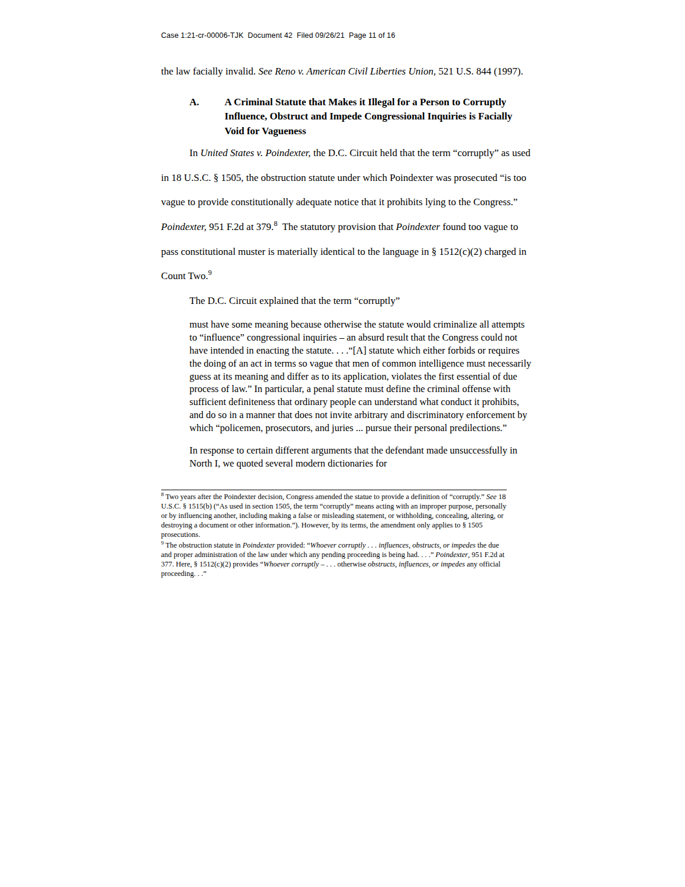Case 1:21-cr-00006-TJK Document 42 Filed 09/26/21 Page 11 of 16
the law facially invalid. See Reno v. American Civil Liberties Union, 521 U.S. 844 (1997).
A.
A Criminal Statute that Makes it Illegal for a Person to Corruptly Influence, Obstruct and Impede Congressional Inquiries is Facially Void for Vagueness
In United States v. Poindexter, the D.C. Circuit held that the term “corruptly” as used in 18 U.S.C. § 1505, the obstruction statute under which Poindexter was prosecuted “is too vague to provide constitutionally adequate notice that it prohibits lying to the Congress.” Poindexter, 951 F.2d at 379.8 The statutory provision that Poindexter found too vague to pass constitutional muster is materially identical to the language in § 1512(c)(2) charged in Count Two.9
The D.C. Circuit explained that the term “corruptly”
must have some meaning because otherwise the statute would criminalize all attempts to “influence” congressional inquiries – an absurd result that the Congress could not have intended in enacting the statute. . . .“[A] statute which either forbids or requires the doing of an act in terms so vague that men of common intelligence must necessarily guess at its meaning and differ as to its application, violates the first essential of due process of law.” In particular, a penal statute must define the criminal offense with sufficient definiteness that ordinary people can understand what conduct it prohibits, and do so in a manner that does not invite arbitrary and discriminatory enforcement by which “policemen, prosecutors, and juries ... pursue their personal predilections.”
In response to certain different arguments that the defendant made unsuccessfully in North I, we quoted several modern dictionaries for
8 Two years after the Poindexter decision, Congress amended the statue to provide a definition of “corruptly.” See 18 U.S.C. § 1515(b) (“As used in section 1505, the term “corruptly” means acting with an improper purpose, personally or by influencing another, including making a false or misleading statement, or withholding, concealing, altering, or destroying a document or other information.”). However, by its terms, the amendment only applies to § 1505 prosecutions.
9 The obstruction statute in Poindexter provided: “Whoever corruptly . . . influences, obstructs, or impedes the due and proper administration of the law under which any pending proceeding is being had. . . .” Poindexter, 951 F.2d at 377. Here, § 1512(c)(2) provides “Whoever corruptly – . . . otherwise obstructs, influences, or impedes any official proceeding. . .”